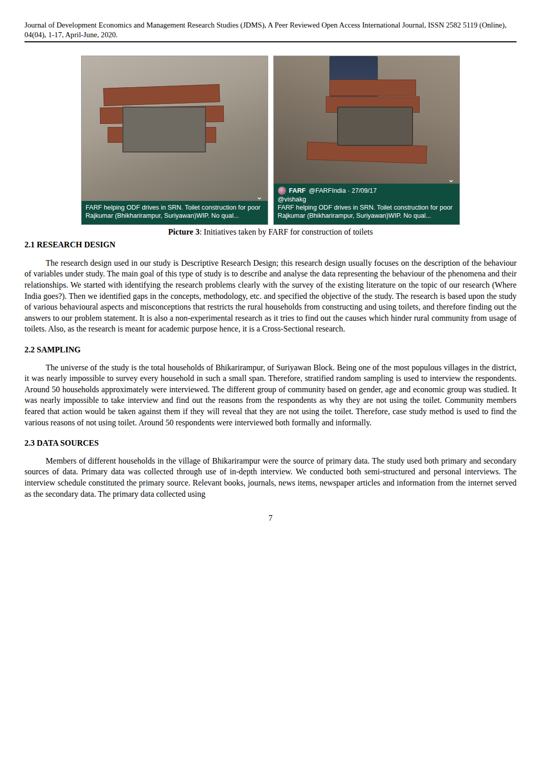Journal of Development Economics and Management Research Studies (JDMS), A Peer Reviewed Open Access International Journal, ISSN 2582 5119 (Online), 04(04), 1-17, April-June, 2020.
⌄ FARF helping ODF drives in SRN. Toilet construction for poor Rajkumar (Bhikharirampur, Suriyawan)WIP. No qual...
⌄
FARF @FARFIndia · 27/09/17
@vishakg
FARF helping ODF drives in SRN. Toilet construction for poor Rajkumar (Bhikharirampur, Suriyawan)WIP. No qual...
Picture 3: Initiatives taken by FARF for construction of toilets
2.1 RESEARCH DESIGN
The research design used in our study is Descriptive Research Design; this research design usually focuses on the description of the behaviour of variables under study. The main goal of this type of study is to describe and analyse the data representing the behaviour of the phenomena and their relationships. We started with identifying the research problems clearly with the survey of the existing literature on the topic of our research (Where India goes?). Then we identified gaps in the concepts, methodology, etc. and specified the objective of the study. The research is based upon the study of various behavioural aspects and misconceptions that restricts the rural households from constructing and using toilets, and therefore finding out the answers to our problem statement. It is also a non-experimental research as it tries to find out the causes which hinder rural community from usage of toilets. Also, as the research is meant for academic purpose hence, it is a Cross-Sectional research.
2.2 SAMPLING
The universe of the study is the total households of Bhikarirampur, of Suriyawan Block. Being one of the most populous villages in the district, it was nearly impossible to survey every household in such a small span. Therefore, stratified random sampling is used to interview the respondents. Around 50 households approximately were interviewed. The different group of community based on gender, age and economic group was studied. It was nearly impossible to take interview and find out the reasons from the respondents as why they are not using the toilet. Community members feared that action would be taken against them if they will reveal that they are not using the toilet. Therefore, case study method is used to find the various reasons of not using toilet. Around 50 respondents were interviewed both formally and informally.
2.3 DATA SOURCES
Members of different households in the village of Bhikarirampur were the source of primary data. The study used both primary and secondary sources of data. Primary data was collected through use of in-depth interview. We conducted both semi-structured and personal interviews. The interview schedule constituted the primary source. Relevant books, journals, news items, newspaper articles and information from the internet served as the secondary data. The primary data collected using
7